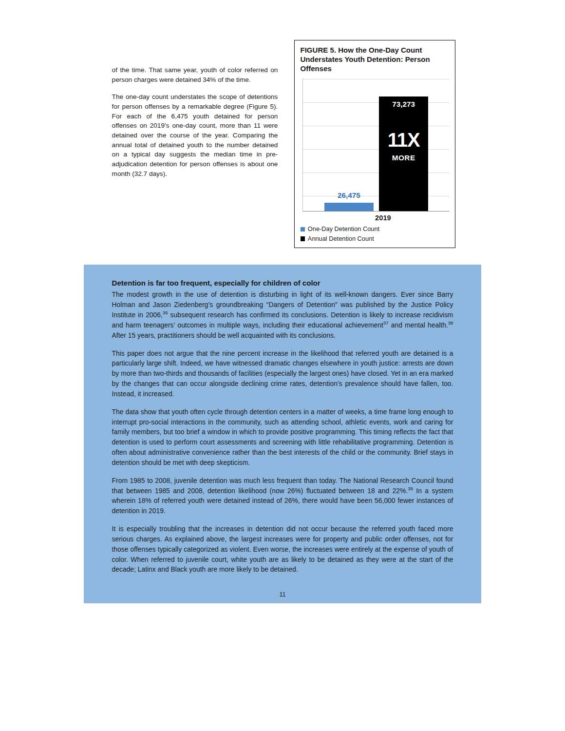of the time. That same year, youth of color referred on person charges were detained 34% of the time.
The one-day count understates the scope of detentions for person offenses by a remarkable degree (Figure 5). For each of the 6,475 youth detained for person offenses on 2019’s one-day count, more than 11 were detained over the course of the year. Comparing the annual total of detained youth to the number detained on a typical day suggests the median time in pre-adjudication detention for person offenses is about one month (32.7 days).
FIGURE 5. How the One-Day Count
Understates Youth Detention: Person Offenses
26,475
73,273
11X
MORE
2019
One-Day Detention Count
Annual Detention Count
Detention is far too frequent, especially for children of color
The modest growth in the use of detention is disturbing in light of its well-known dangers. Ever since Barry Holman and Jason Ziedenberg’s groundbreaking “Dangers of Detention” was published by the Justice Policy Institute in 2006,36 subsequent research has confirmed its conclusions. Detention is likely to increase recidivism and harm teenagers’ outcomes in multiple ways, including their educational achievement37 and mental health.38 After 15 years, practitioners should be well acquainted with its conclusions.
This paper does not argue that the nine percent increase in the likelihood that referred youth are detained is a particularly large shift. Indeed, we have witnessed dramatic changes elsewhere in youth justice: arrests are down by more than two-thirds and thousands of facilities (especially the largest ones) have closed. Yet in an era marked by the changes that can occur alongside declining crime rates, detention’s prevalence should have fallen, too. Instead, it increased.
The data show that youth often cycle through detention centers in a matter of weeks, a time frame long enough to interrupt pro-social interactions in the community, such as attending school, athletic events, work and caring for family members, but too brief a window in which to provide positive programming. This timing reflects the fact that detention is used to perform court assessments and screening with little rehabilitative programming. Detention is often about administrative convenience rather than the best interests of the child or the community. Brief stays in detention should be met with deep skepticism.
From 1985 to 2008, juvenile detention was much less frequent than today. The National Research Council found that between 1985 and 2008, detention likelihood (now 26%) fluctuated between 18 and 22%.39 In a system wherein 18% of referred youth were detained instead of 26%, there would have been 56,000 fewer instances of detention in 2019.
It is especially troubling that the increases in detention did not occur because the referred youth faced more serious charges. As explained above, the largest increases were for property and public order offenses, not for those offenses typically categorized as violent. Even worse, the increases were entirely at the expense of youth of color. When referred to juvenile court, white youth are as likely to be detained as they were at the start of the decade; Latinx and Black youth are more likely to be detained.
11